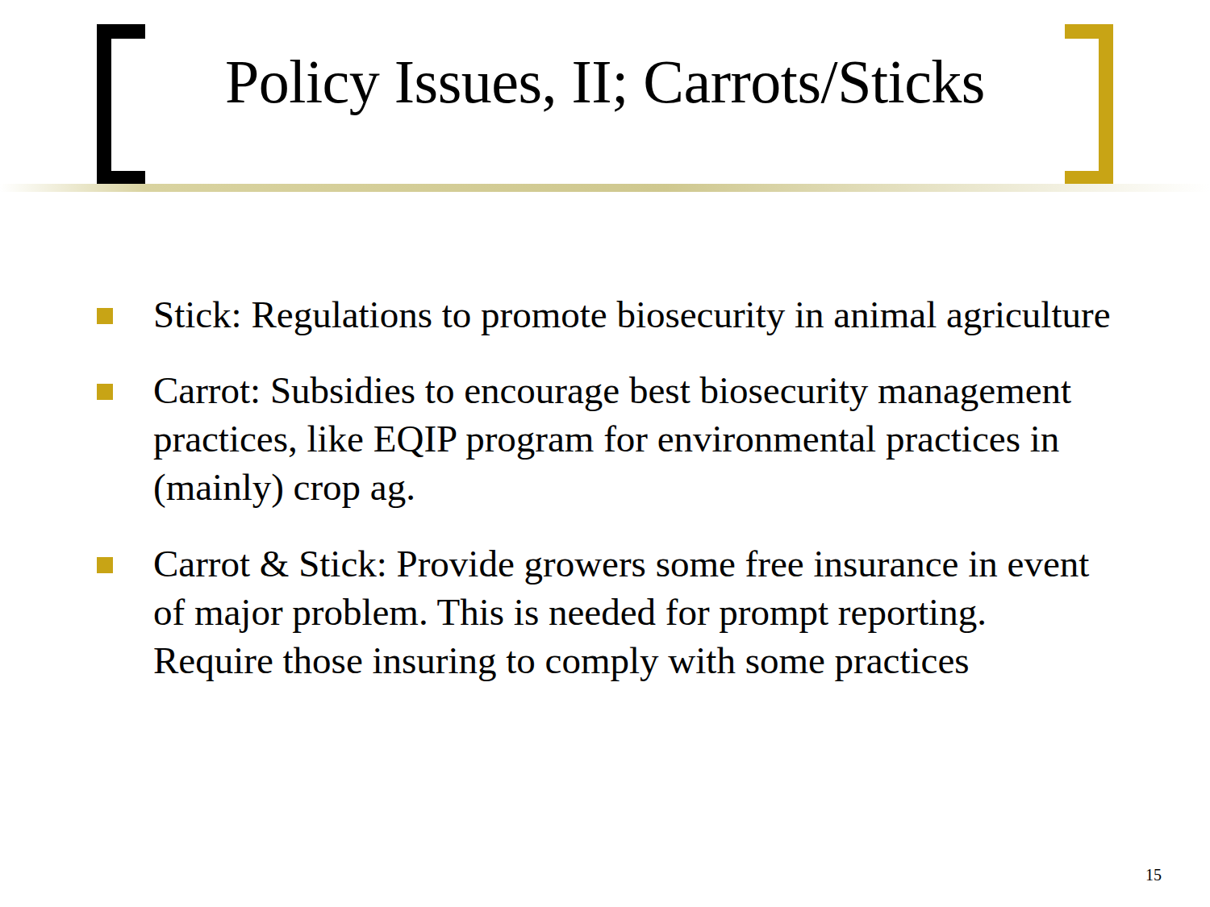Policy Issues, II; Carrots/Sticks
Stick: Regulations to promote biosecurity in animal agriculture
Carrot: Subsidies to encourage best biosecurity management practices, like EQIP program for environmental practices in (mainly) crop ag.
Carrot & Stick: Provide growers some free insurance in event of major problem. This is needed for prompt reporting. Require those insuring to comply with some practices
15